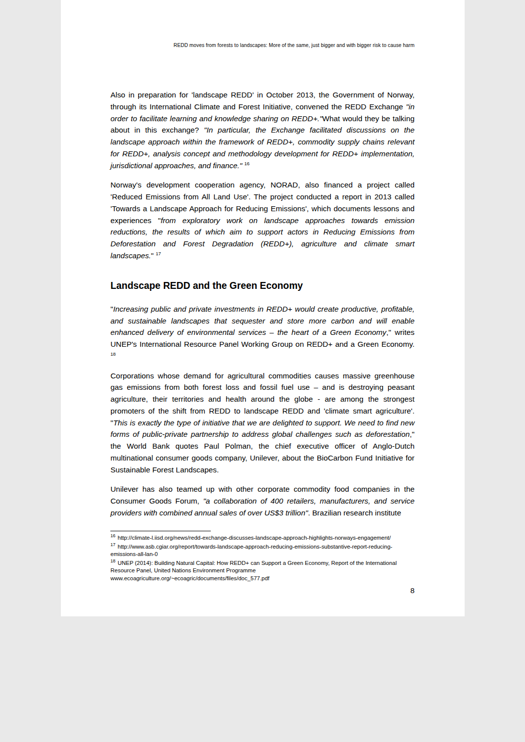REDD moves from forests to landscapes: More of the same, just bigger and with bigger risk to cause harm
Also in preparation for 'landscape REDD' in October 2013, the Government of Norway, through its International Climate and Forest Initiative, convened the REDD Exchange "in order to facilitate learning and knowledge sharing on REDD+."What would they be talking about in this exchange? "In particular, the Exchange facilitated discussions on the landscape approach within the framework of REDD+, commodity supply chains relevant for REDD+, analysis concept and methodology development for REDD+ implementation, jurisdictional approaches, and finance." 16
Norway's development cooperation agency, NORAD, also financed a project called 'Reduced Emissions from All Land Use'. The project conducted a report in 2013 called 'Towards a Landscape Approach for Reducing Emissions', which documents lessons and experiences "from exploratory work on landscape approaches towards emission reductions, the results of which aim to support actors in Reducing Emissions from Deforestation and Forest Degradation (REDD+), agriculture and climate smart landscapes." 17
Landscape REDD and the Green Economy
"Increasing public and private investments in REDD+ would create productive, profitable, and sustainable landscapes that sequester and store more carbon and will enable enhanced delivery of environmental services – the heart of a Green Economy," writes UNEP's International Resource Panel Working Group on REDD+ and a Green Economy. 18
Corporations whose demand for agricultural commodities causes massive greenhouse gas emissions from both forest loss and fossil fuel use – and is destroying peasant agriculture, their territories and health around the globe - are among the strongest promoters of the shift from REDD to landscape REDD and 'climate smart agriculture'. "This is exactly the type of initiative that we are delighted to support. We need to find new forms of public-private partnership to address global challenges such as deforestation," the World Bank quotes Paul Polman, the chief executive officer of Anglo-Dutch multinational consumer goods company, Unilever, about the BioCarbon Fund Initiative for Sustainable Forest Landscapes.
Unilever has also teamed up with other corporate commodity food companies in the Consumer Goods Forum, "a collaboration of 400 retailers, manufacturers, and service providers with combined annual sales of over US$3 trillion". Brazilian research institute
16 http://climate-l.iisd.org/news/redd-exchange-discusses-landscape-approach-highlights-norways-engagement/
17 http://www.asb.cgiar.org/report/towards-landscape-approach-reducing-emissions-substantive-report-reducing-emissions-all-lan-0
18 UNEP (2014): Building Natural Capital: How REDD+ can Support a Green Economy, Report of the International Resource Panel, United Nations Environment Programme www.ecoagriculture.org/~ecoagric/documents/files/doc_577.pdf
8